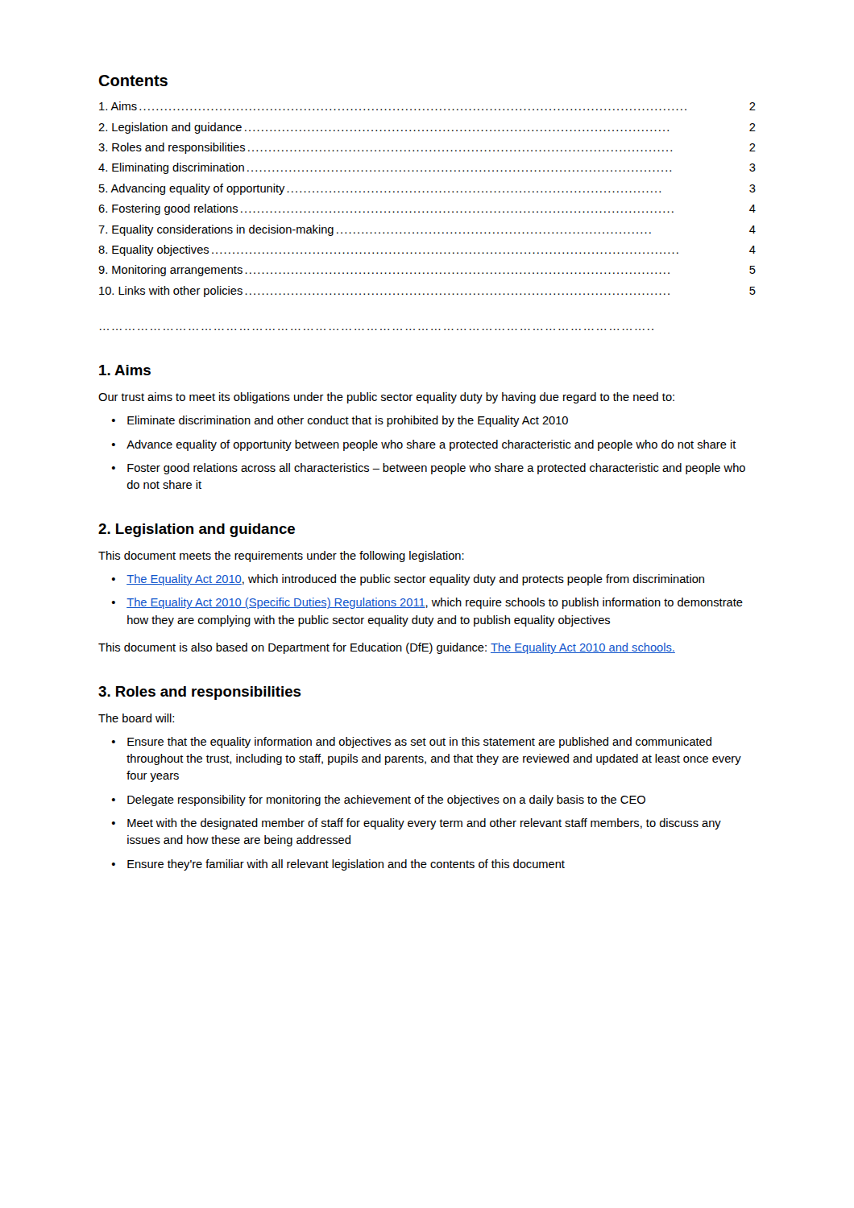Contents
1. Aims .................................................................................................................................. 2
2. Legislation and guidance ..................................................................................................... 2
3. Roles and responsibilities ..................................................................................................... 2
4. Eliminating discrimination ..................................................................................................... 3
5. Advancing equality of opportunity ......................................................................................... 3
6. Fostering good relations ....................................................................................................... 4
7. Equality considerations in decision-making ........................................................................... 4
8. Equality objectives ............................................................................................................... 4
9. Monitoring arrangements ..................................................................................................... 5
10. Links with other policies ..................................................................................................... 5
…………………………………………………………………………………………………………………..
1. Aims
Our trust aims to meet its obligations under the public sector equality duty by having due regard to the need to:
Eliminate discrimination and other conduct that is prohibited by the Equality Act 2010
Advance equality of opportunity between people who share a protected characteristic and people who do not share it
Foster good relations across all characteristics – between people who share a protected characteristic and people who do not share it
2. Legislation and guidance
This document meets the requirements under the following legislation:
The Equality Act 2010, which introduced the public sector equality duty and protects people from discrimination
The Equality Act 2010 (Specific Duties) Regulations 2011, which require schools to publish information to demonstrate how they are complying with the public sector equality duty and to publish equality objectives
This document is also based on Department for Education (DfE) guidance: The Equality Act 2010 and schools.
3. Roles and responsibilities
The board will:
Ensure that the equality information and objectives as set out in this statement are published and communicated throughout the trust, including to staff, pupils and parents, and that they are reviewed and updated at least once every four years
Delegate responsibility for monitoring the achievement of the objectives on a daily basis to the CEO
Meet with the designated member of staff for equality every term and other relevant staff members, to discuss any issues and how these are being addressed
Ensure they're familiar with all relevant legislation and the contents of this document